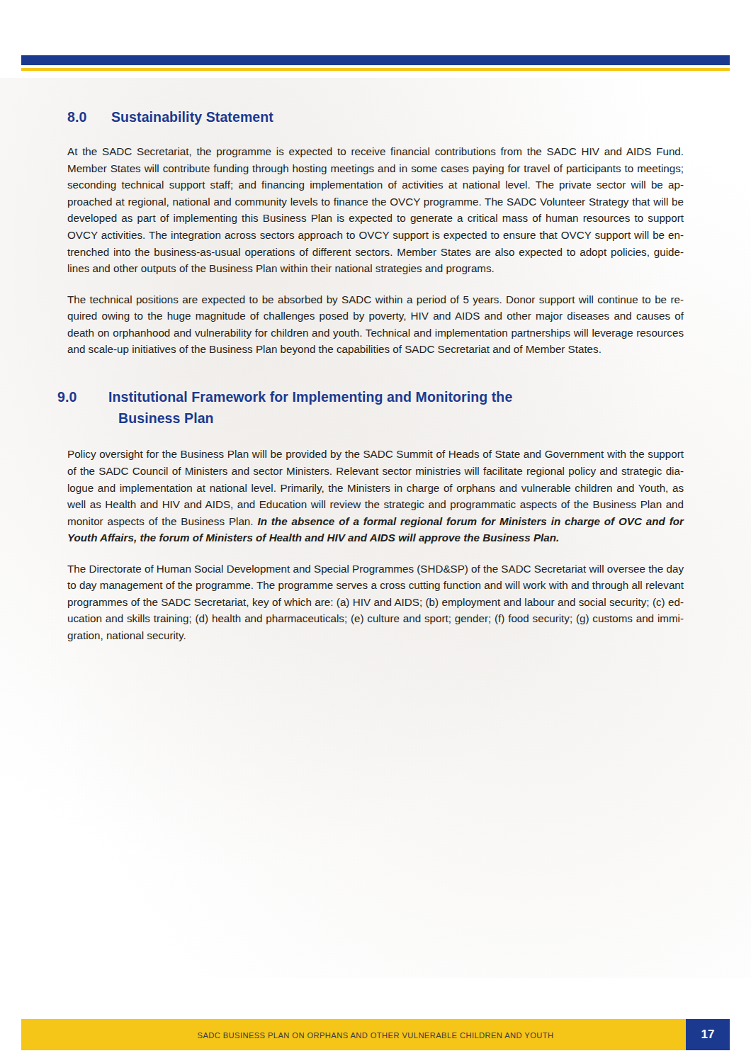8.0 Sustainability Statement
At the SADC Secretariat, the programme is expected to receive financial contributions from the SADC HIV and AIDS Fund. Member States will contribute funding through hosting meetings and in some cases paying for travel of participants to meetings; seconding technical support staff; and financing implementation of activities at national level. The private sector will be approached at regional, national and community levels to finance the OVCY programme. The SADC Volunteer Strategy that will be developed as part of implementing this Business Plan is expected to generate a critical mass of human resources to support OVCY activities. The integration across sectors approach to OVCY support is expected to ensure that OVCY support will be entrenched into the business-as-usual operations of different sectors. Member States are also expected to adopt policies, guidelines and other outputs of the Business Plan within their national strategies and programs.
The technical positions are expected to be absorbed by SADC within a period of 5 years. Donor support will continue to be required owing to the huge magnitude of challenges posed by poverty, HIV and AIDS and other major diseases and causes of death on orphanhood and vulnerability for children and youth. Technical and implementation partnerships will leverage resources and scale-up initiatives of the Business Plan beyond the capabilities of SADC Secretariat and of Member States.
9.0 Institutional Framework for Implementing and Monitoring the Business Plan
Policy oversight for the Business Plan will be provided by the SADC Summit of Heads of State and Government with the support of the SADC Council of Ministers and sector Ministers. Relevant sector ministries will facilitate regional policy and strategic dialogue and implementation at national level. Primarily, the Ministers in charge of orphans and vulnerable children and Youth, as well as Health and HIV and AIDS, and Education will review the strategic and programmatic aspects of the Business Plan and monitor aspects of the Business Plan. In the absence of a formal regional forum for Ministers in charge of OVC and for Youth Affairs, the forum of Ministers of Health and HIV and AIDS will approve the Business Plan.
The Directorate of Human Social Development and Special Programmes (SHD&SP) of the SADC Secretariat will oversee the day to day management of the programme. The programme serves a cross cutting function and will work with and through all relevant programmes of the SADC Secretariat, key of which are: (a) HIV and AIDS; (b) employment and labour and social security; (c) education and skills training; (d) health and pharmaceuticals; (e) culture and sport; gender; (f) food security; (g) customs and immigration, national security.
SADC Business Plan on Orphans and other Vulnerable Children and Youth
17